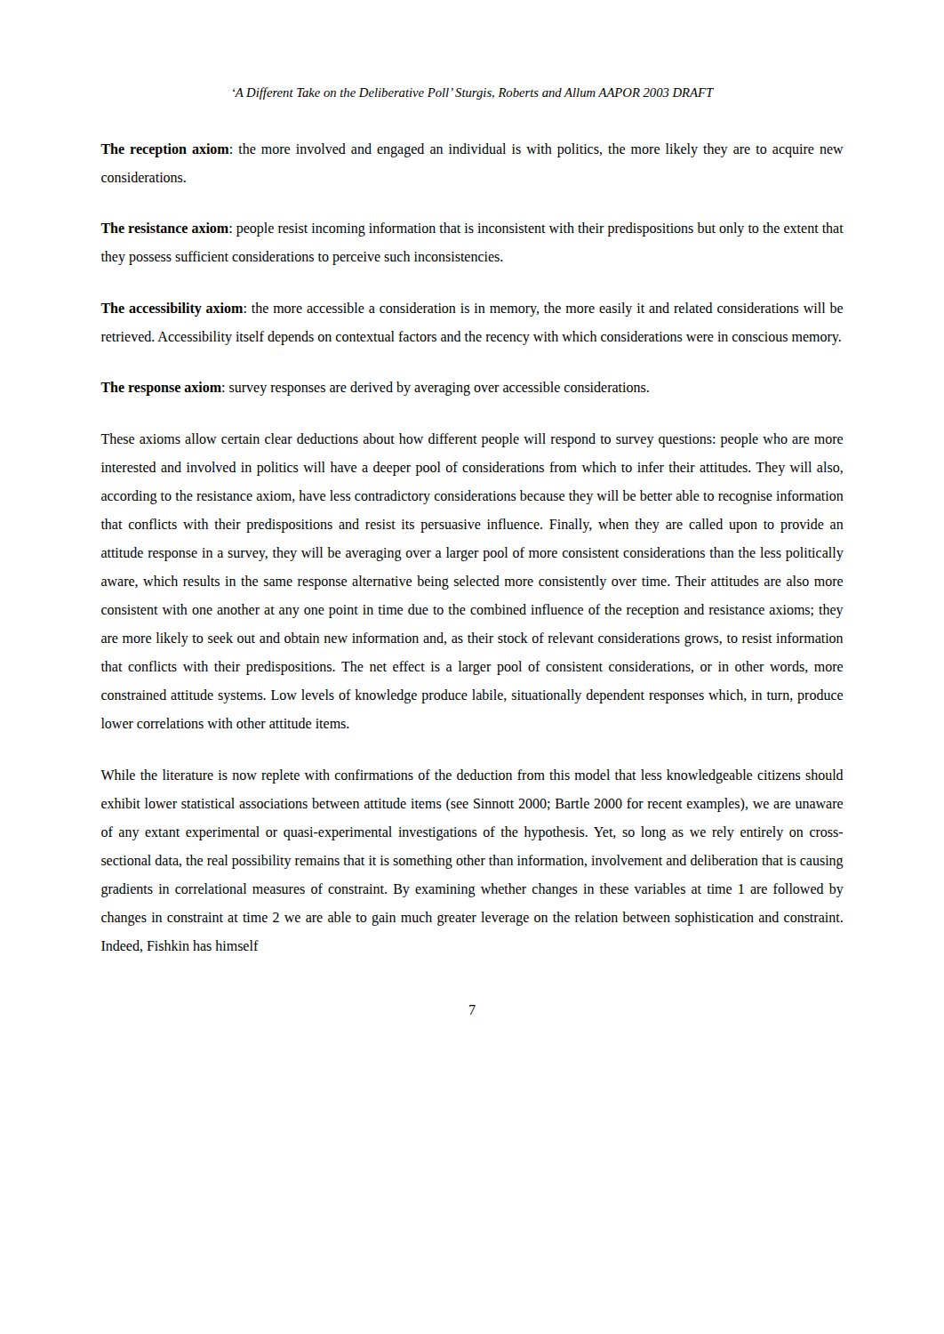‘A Different Take on the Deliberative Poll’ Sturgis, Roberts and Allum AAPOR 2003 DRAFT
The reception axiom: the more involved and engaged an individual is with politics, the more likely they are to acquire new considerations.
The resistance axiom: people resist incoming information that is inconsistent with their predispositions but only to the extent that they possess sufficient considerations to perceive such inconsistencies.
The accessibility axiom: the more accessible a consideration is in memory, the more easily it and related considerations will be retrieved. Accessibility itself depends on contextual factors and the recency with which considerations were in conscious memory.
The response axiom: survey responses are derived by averaging over accessible considerations.
These axioms allow certain clear deductions about how different people will respond to survey questions: people who are more interested and involved in politics will have a deeper pool of considerations from which to infer their attitudes. They will also, according to the resistance axiom, have less contradictory considerations because they will be better able to recognise information that conflicts with their predispositions and resist its persuasive influence. Finally, when they are called upon to provide an attitude response in a survey, they will be averaging over a larger pool of more consistent considerations than the less politically aware, which results in the same response alternative being selected more consistently over time. Their attitudes are also more consistent with one another at any one point in time due to the combined influence of the reception and resistance axioms; they are more likely to seek out and obtain new information and, as their stock of relevant considerations grows, to resist information that conflicts with their predispositions. The net effect is a larger pool of consistent considerations, or in other words, more constrained attitude systems. Low levels of knowledge produce labile, situationally dependent responses which, in turn, produce lower correlations with other attitude items.
While the literature is now replete with confirmations of the deduction from this model that less knowledgeable citizens should exhibit lower statistical associations between attitude items (see Sinnott 2000; Bartle 2000 for recent examples), we are unaware of any extant experimental or quasi-experimental investigations of the hypothesis. Yet, so long as we rely entirely on cross-sectional data, the real possibility remains that it is something other than information, involvement and deliberation that is causing gradients in correlational measures of constraint. By examining whether changes in these variables at time 1 are followed by changes in constraint at time 2 we are able to gain much greater leverage on the relation between sophistication and constraint. Indeed, Fishkin has himself
7